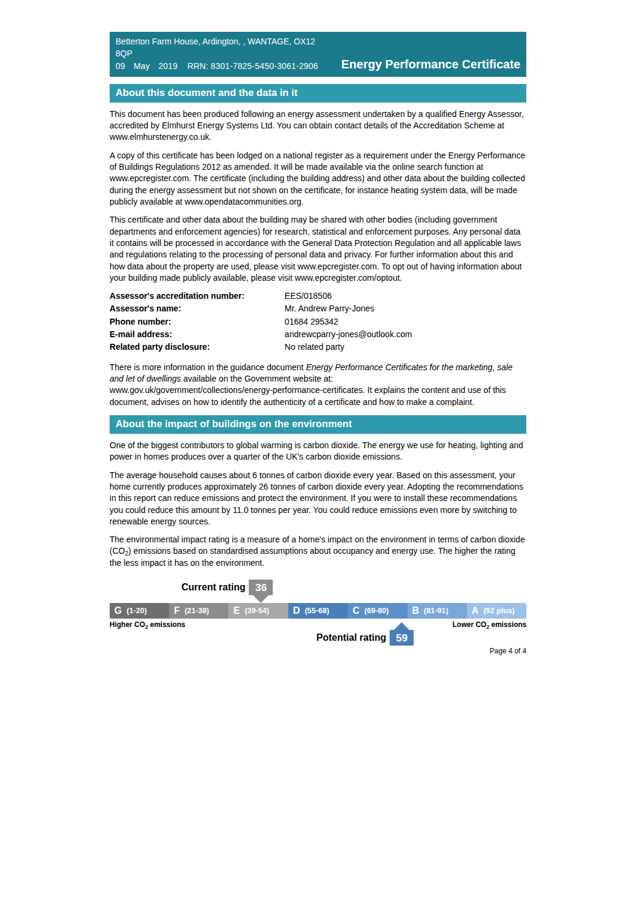Betterton Farm House, Ardington, , WANTAGE, OX12 8QP
09 May 2019 RRN: 8301-7825-5450-3061-2906
Energy Performance Certificate
About this document and the data in it
This document has been produced following an energy assessment undertaken by a qualified Energy Assessor, accredited by Elmhurst Energy Systems Ltd. You can obtain contact details of the Accreditation Scheme at www.elmhurstenergy.co.uk.
A copy of this certificate has been lodged on a national register as a requirement under the Energy Performance of Buildings Regulations 2012 as amended. It will be made available via the online search function at www.epcregister.com. The certificate (including the building address) and other data about the building collected during the energy assessment but not shown on the certificate, for instance heating system data, will be made publicly available at www.opendatacommunities.org.
This certificate and other data about the building may be shared with other bodies (including government departments and enforcement agencies) for research, statistical and enforcement purposes. Any personal data it contains will be processed in accordance with the General Data Protection Regulation and all applicable laws and regulations relating to the processing of personal data and privacy. For further information about this and how data about the property are used, please visit www.epcregister.com. To opt out of having information about your building made publicly available, please visit www.epcregister.com/optout.
| Assessor's accreditation number: | EES/018506 |
| Assessor's name: | Mr. Andrew Parry-Jones |
| Phone number: | 01684 295342 |
| E-mail address: | andrewcparry-jones@outlook.com |
| Related party disclosure: | No related party |
There is more information in the guidance document Energy Performance Certificates for the marketing, sale and let of dwellings available on the Government website at:
www.gov.uk/government/collections/energy-performance-certificates. It explains the content and use of this document, advises on how to identify the authenticity of a certificate and how to make a complaint.
About the impact of buildings on the environment
One of the biggest contributors to global warming is carbon dioxide. The energy we use for heating, lighting and power in homes produces over a quarter of the UK's carbon dioxide emissions.
The average household causes about 6 tonnes of carbon dioxide every year. Based on this assessment, your home currently produces approximately 26 tonnes of carbon dioxide every year. Adopting the recommendations in this report can reduce emissions and protect the environment. If you were to install these recommendations you could reduce this amount by 11.0 tonnes per year. You could reduce emissions even more by switching to renewable energy sources.
The environmental impact rating is a measure of a home's impact on the environment in terms of carbon dioxide (CO2) emissions based on standardised assumptions about occupancy and energy use. The higher the rating the less impact it has on the environment.
Current rating
36
G(1-20)
F(21-38)
E(39-54)
D(55-68)
C(69-80)
B(81-91)
A(92 plus)
Higher CO2 emissions Lower CO2 emissions
Potential rating
59
Page 4 of 4